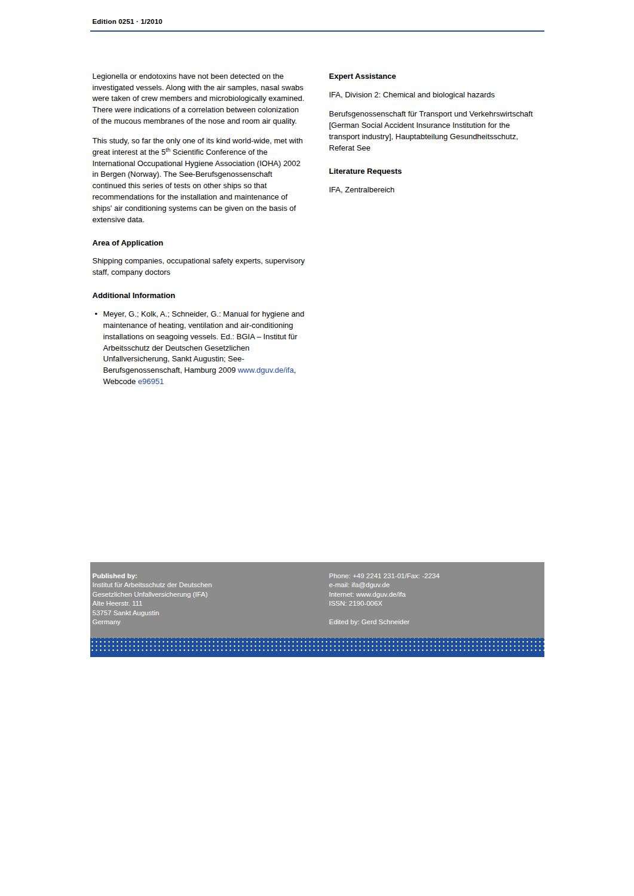Edition 0251 · 1/2010
Legionella or endotoxins have not been detected on the investigated vessels. Along with the air samples, nasal swabs were taken of crew members and microbiologically examined. There were indications of a correlation between colonization of the mucous membranes of the nose and room air quality.
This study, so far the only one of its kind world-wide, met with great interest at the 5th Scientific Conference of the International Occupational Hygiene Association (IOHA) 2002 in Bergen (Norway). The See-Berufsgenossenschaft continued this series of tests on other ships so that recommendations for the installation and maintenance of ships' air conditioning systems can be given on the basis of extensive data.
Area of Application
Shipping companies, occupational safety experts, supervisory staff, company doctors
Additional Information
Meyer, G.; Kolk, A.; Schneider, G.: Manual for hygiene and maintenance of heating, ventilation and air-conditioning installations on seagoing vessels. Ed.: BGIA – Institut für Arbeitsschutz der Deutschen Gesetzlichen Unfallversicherung, Sankt Augustin; See-Berufsgenossenschaft, Hamburg 2009 www.dguv.de/ifa, Webcode e96951
Expert Assistance
IFA, Division 2: Chemical and biological hazards
Berufsgenossenschaft für Transport und Verkehrswirtschaft [German Social Accident Insurance Institution for the transport industry], Hauptabteilung Gesundheitsschutz, Referat See
Literature Requests
IFA, Zentralbereich
Published by:
Institut für Arbeitsschutz der Deutschen
Gesetzlichen Unfallversicherung (IFA)
Alte Heerstr. 111
53757 Sankt Augustin
Germany
Phone: +49 2241 231-01/Fax: -2234
e-mail: ifa@dguv.de
Internet: www.dguv.de/ifa
ISSN: 2190-006X
Edited by: Gerd Schneider